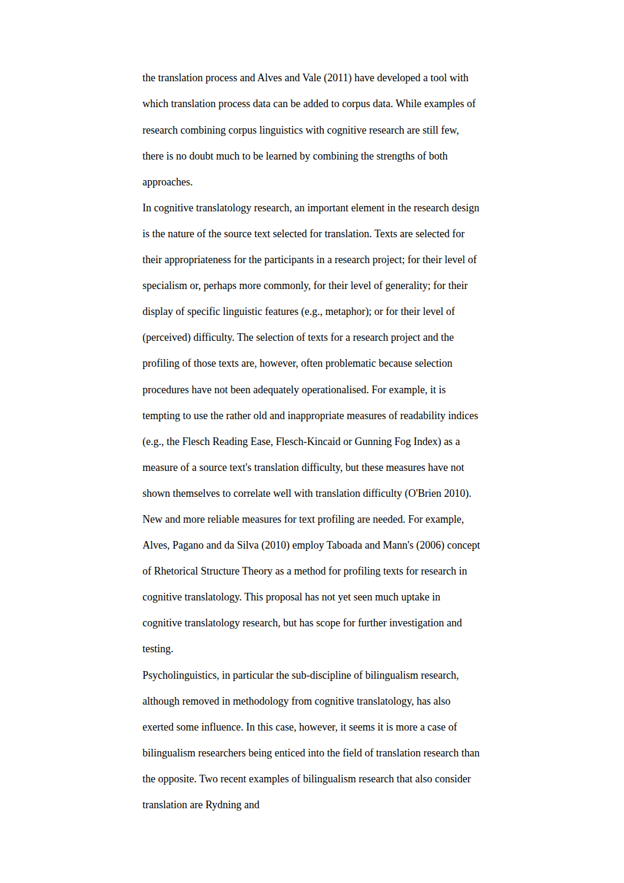the translation process and Alves and Vale (2011) have developed a tool with which translation process data can be added to corpus data. While examples of research combining corpus linguistics with cognitive research are still few, there is no doubt much to be learned by combining the strengths of both approaches.
In cognitive translatology research, an important element in the research design is the nature of the source text selected for translation. Texts are selected for their appropriateness for the participants in a research project; for their level of specialism or, perhaps more commonly, for their level of generality; for their display of specific linguistic features (e.g., metaphor); or for their level of (perceived) difficulty. The selection of texts for a research project and the profiling of those texts are, however, often problematic because selection procedures have not been adequately operationalised. For example, it is tempting to use the rather old and inappropriate measures of readability indices (e.g., the Flesch Reading Ease, Flesch-Kincaid or Gunning Fog Index) as a measure of a source text's translation difficulty, but these measures have not shown themselves to correlate well with translation difficulty (O'Brien 2010). New and more reliable measures for text profiling are needed. For example, Alves, Pagano and da Silva (2010) employ Taboada and Mann's (2006) concept of Rhetorical Structure Theory as a method for profiling texts for research in cognitive translatology. This proposal has not yet seen much uptake in cognitive translatology research, but has scope for further investigation and testing.
Psycholinguistics, in particular the sub-discipline of bilingualism research, although removed in methodology from cognitive translatology, has also exerted some influence. In this case, however, it seems it is more a case of bilingualism researchers being enticed into the field of translation research than the opposite. Two recent examples of bilingualism research that also consider translation are Rydning and